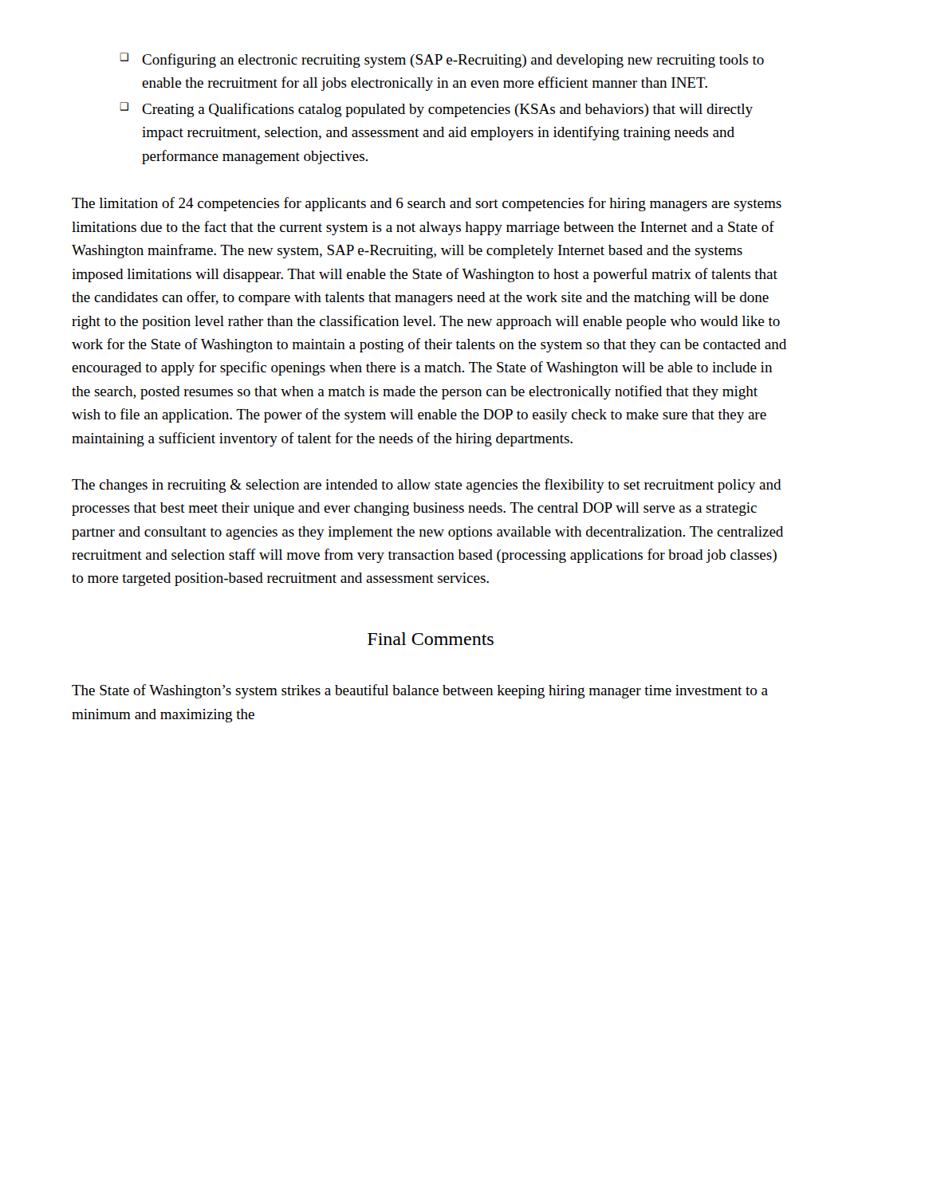Configuring an electronic recruiting system (SAP e-Recruiting) and developing new recruiting tools to enable the recruitment for all jobs electronically in an even more efficient manner than INET.
Creating a Qualifications catalog populated by competencies (KSAs and behaviors) that will directly impact recruitment, selection, and assessment and aid employers in identifying training needs and performance management objectives.
The limitation of 24 competencies for applicants and 6 search and sort competencies for hiring managers are systems limitations due to the fact that the current system is a not always happy marriage between the Internet and a State of Washington mainframe. The new system, SAP e-Recruiting, will be completely Internet based and the systems imposed limitations will disappear. That will enable the State of Washington to host a powerful matrix of talents that the candidates can offer, to compare with talents that managers need at the work site and the matching will be done right to the position level rather than the classification level. The new approach will enable people who would like to work for the State of Washington to maintain a posting of their talents on the system so that they can be contacted and encouraged to apply for specific openings when there is a match. The State of Washington will be able to include in the search, posted resumes so that when a match is made the person can be electronically notified that they might wish to file an application. The power of the system will enable the DOP to easily check to make sure that they are maintaining a sufficient inventory of talent for the needs of the hiring departments.
The changes in recruiting & selection are intended to allow state agencies the flexibility to set recruitment policy and processes that best meet their unique and ever changing business needs. The central DOP will serve as a strategic partner and consultant to agencies as they implement the new options available with decentralization. The centralized recruitment and selection staff will move from very transaction based (processing applications for broad job classes) to more targeted position-based recruitment and assessment services.
Final Comments
The State of Washington’s system strikes a beautiful balance between keeping hiring manager time investment to a minimum and maximizing the